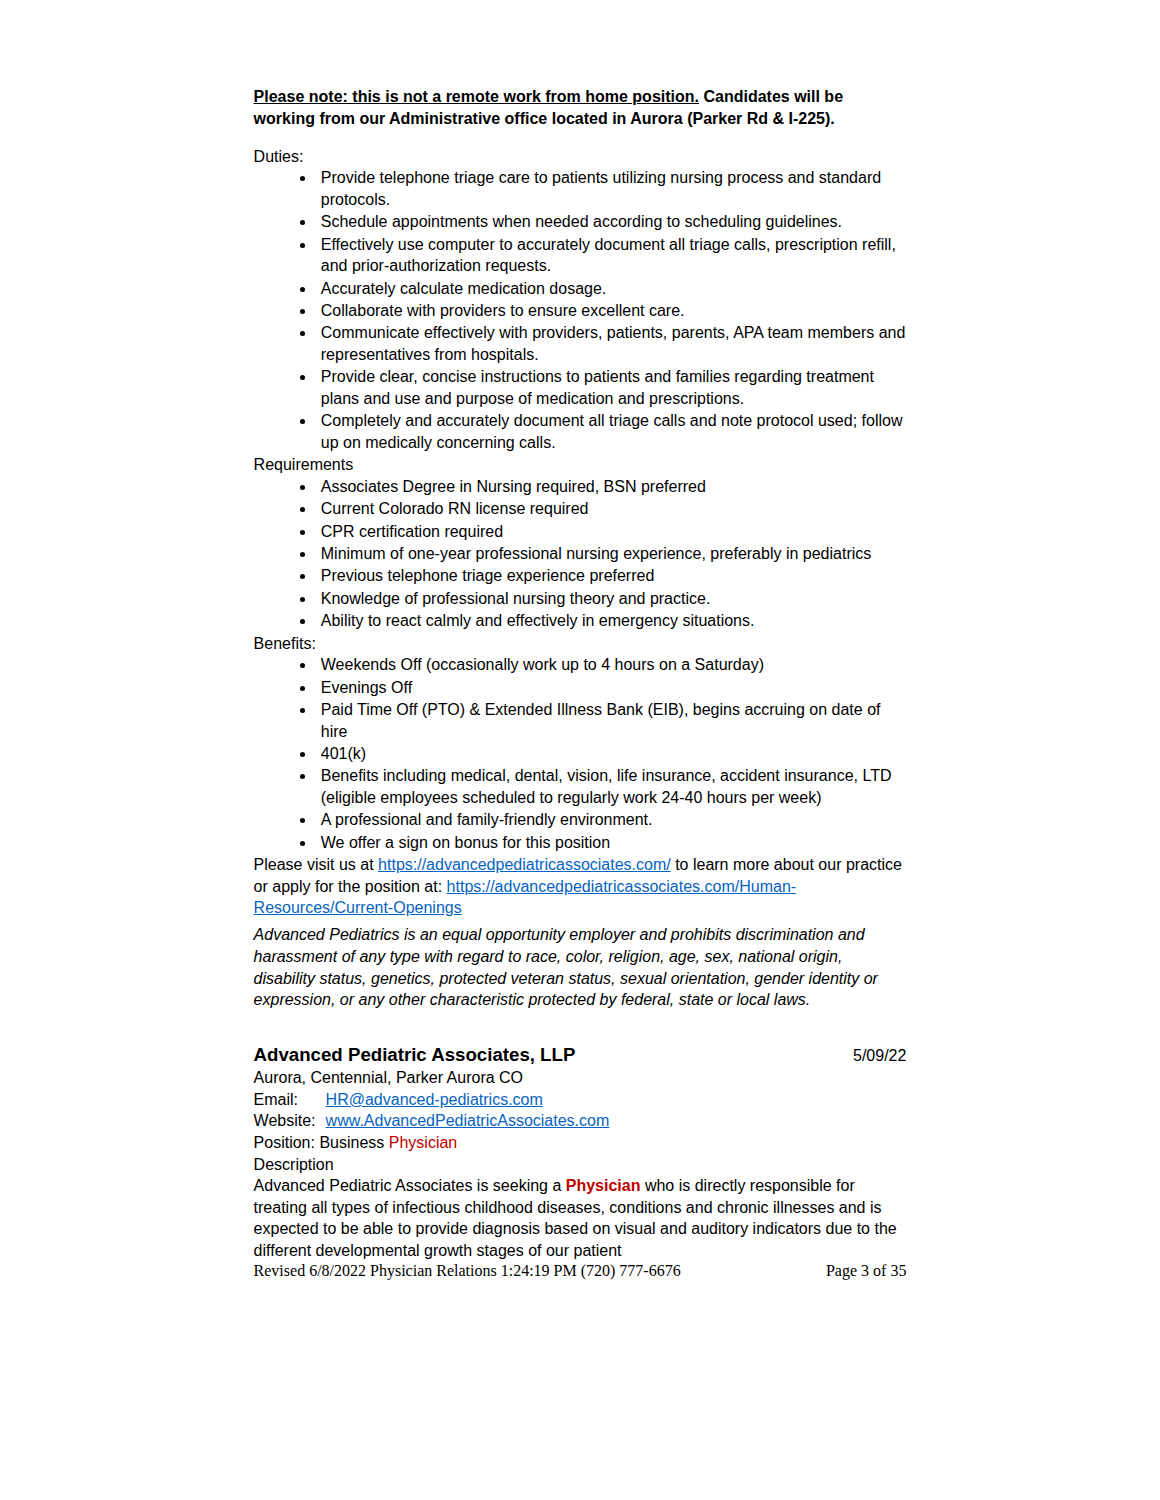Please note: this is not a remote work from home position. Candidates will be working from our Administrative office located in Aurora (Parker Rd & I-225).
Duties:
Provide telephone triage care to patients utilizing nursing process and standard protocols.
Schedule appointments when needed according to scheduling guidelines.
Effectively use computer to accurately document all triage calls, prescription refill, and prior-authorization requests.
Accurately calculate medication dosage.
Collaborate with providers to ensure excellent care.
Communicate effectively with providers, patients, parents, APA team members and representatives from hospitals.
Provide clear, concise instructions to patients and families regarding treatment plans and use and purpose of medication and prescriptions.
Completely and accurately document all triage calls and note protocol used; follow up on medically concerning calls.
Requirements
Associates Degree in Nursing required, BSN preferred
Current Colorado RN license required
CPR certification required
Minimum of one-year professional nursing experience, preferably in pediatrics
Previous telephone triage experience preferred
Knowledge of professional nursing theory and practice.
Ability to react calmly and effectively in emergency situations.
Benefits:
Weekends Off (occasionally work up to 4 hours on a Saturday)
Evenings Off
Paid Time Off (PTO) & Extended Illness Bank (EIB), begins accruing on date of hire
401(k)
Benefits including medical, dental, vision, life insurance, accident insurance, LTD (eligible employees scheduled to regularly work 24-40 hours per week)
A professional and family-friendly environment.
We offer a sign on bonus for this position
Please visit us at https://advancedpediatricassociates.com/ to learn more about our practice or apply for the position at: https://advancedpediatricassociates.com/Human-Resources/Current-Openings
Advanced Pediatrics is an equal opportunity employer and prohibits discrimination and harassment of any type with regard to race, color, religion, age, sex, national origin, disability status, genetics, protected veteran status, sexual orientation, gender identity or expression, or any other characteristic protected by federal, state or local laws.
Advanced Pediatric Associates, LLP 5/09/22
Aurora, Centennial, Parker Aurora CO
Email: HR@advanced-pediatrics.com
Website: www.AdvancedPediatricAssociates.com
Position: Business Physician
Description
Advanced Pediatric Associates is seeking a Physician who is directly responsible for treating all types of infectious childhood diseases, conditions and chronic illnesses and is expected to be able to provide diagnosis based on visual and auditory indicators due to the different developmental growth stages of our patient
Revised 6/8/2022 Physician Relations 1:24:19 PM (720) 777-6676 Page 3 of 35